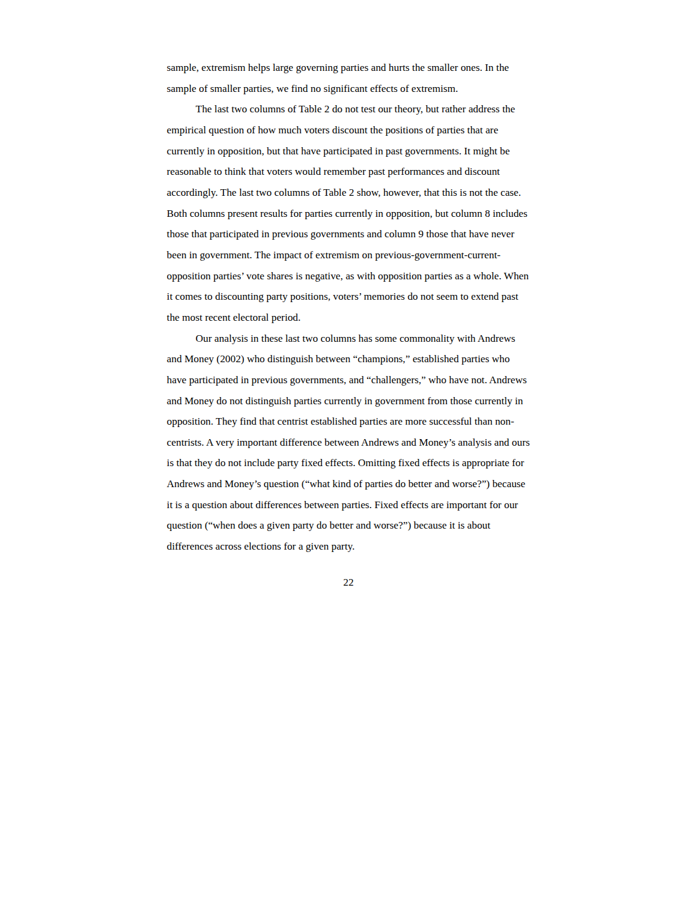sample, extremism helps large governing parties and hurts the smaller ones. In the sample of smaller parties, we find no significant effects of extremism.
The last two columns of Table 2 do not test our theory, but rather address the empirical question of how much voters discount the positions of parties that are currently in opposition, but that have participated in past governments. It might be reasonable to think that voters would remember past performances and discount accordingly. The last two columns of Table 2 show, however, that this is not the case. Both columns present results for parties currently in opposition, but column 8 includes those that participated in previous governments and column 9 those that have never been in government. The impact of extremism on previous-government-current-opposition parties’ vote shares is negative, as with opposition parties as a whole. When it comes to discounting party positions, voters’ memories do not seem to extend past the most recent electoral period.
Our analysis in these last two columns has some commonality with Andrews and Money (2002) who distinguish between “champions,” established parties who have participated in previous governments, and “challengers,” who have not. Andrews and Money do not distinguish parties currently in government from those currently in opposition. They find that centrist established parties are more successful than non-centrists. A very important difference between Andrews and Money’s analysis and ours is that they do not include party fixed effects. Omitting fixed effects is appropriate for Andrews and Money’s question (“what kind of parties do better and worse?”) because it is a question about differences between parties. Fixed effects are important for our question (“when does a given party do better and worse?”) because it is about differences across elections for a given party.
22